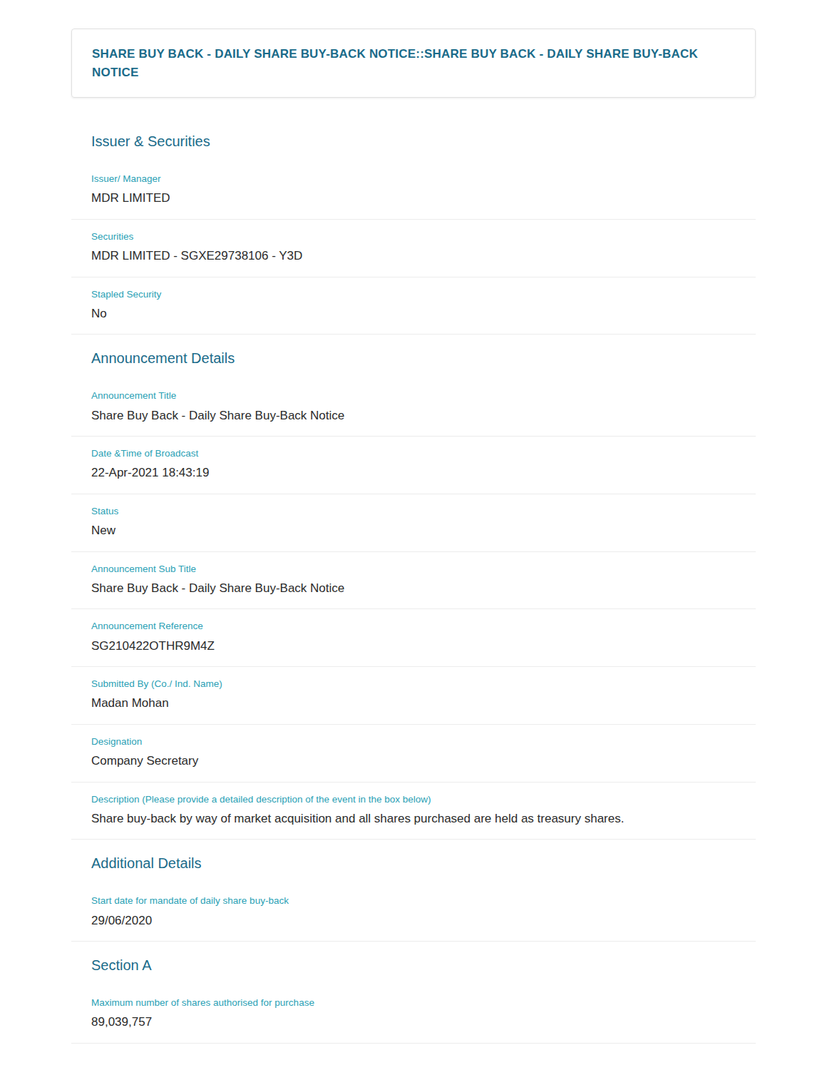Share Buy Back - Daily Share Buy-Back Notice::Share Buy Back - Daily Share Buy-Back Notice
Issuer & Securities
Issuer/ Manager
MDR LIMITED
Securities
MDR LIMITED - SGXE29738106 - Y3D
Stapled Security
No
Announcement Details
Announcement Title
Share Buy Back - Daily Share Buy-Back Notice
Date &Time of Broadcast
22-Apr-2021 18:43:19
Status
New
Announcement Sub Title
Share Buy Back - Daily Share Buy-Back Notice
Announcement Reference
SG210422OTHR9M4Z
Submitted By (Co./ Ind. Name)
Madan Mohan
Designation
Company Secretary
Description (Please provide a detailed description of the event in the box below)
Share buy-back by way of market acquisition and all shares purchased are held as treasury shares.
Additional Details
Start date for mandate of daily share buy-back
29/06/2020
Section A
Maximum number of shares authorised for purchase
89,039,757